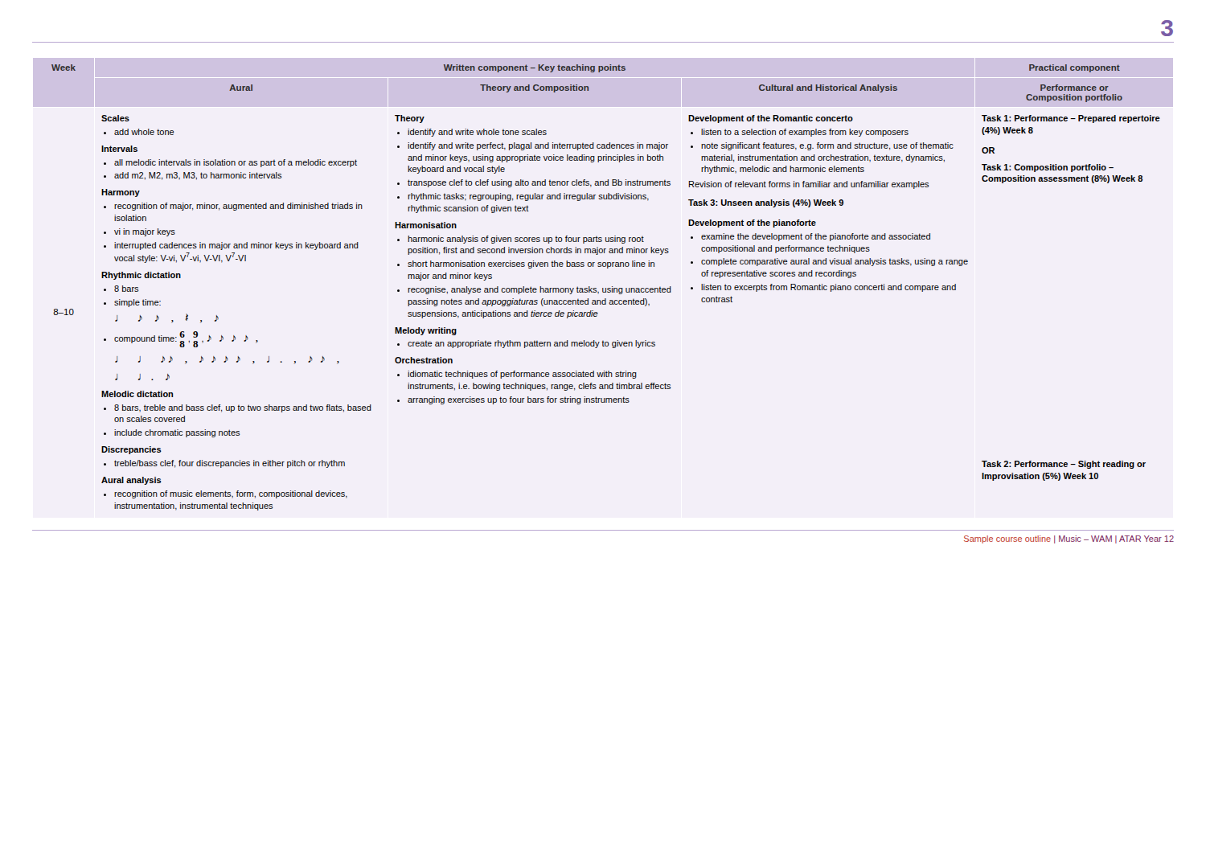3
| Week | Written component – Key teaching points | Practical component |
| --- | --- | --- |
| Aural | Theory and Composition | Cultural and Historical Analysis | Performance or Composition portfolio |
| 8–10 | Scales add whole tone Intervals all melodic intervals in isolation or as part of a melodic excerpt add m2, M2, m3, M3, to harmonic intervals Harmony recognition of major, minor, augmented and diminished triads in isolation vi in major keys interrupted cadences in major and minor keys in keyboard and vocal style: V-vi, V 7 -vi, V-VI, V 7 -VI Rhythmic dictation 8 bars simple time: ♩ ♪ ♪ , 𝄽 , ♪ compound time: 6 8 , 9 8 , ♪ ♪ ♪ ♪ , ♩ ♩ ♪♪ , ♪ ♪ ♪ ♪ , ♩. , ♪ ♪ , ♩ ♩. ♪ Melodic dictation 8 bars, treble and bass clef, up to two sharps and two flats, based on scales covered include chromatic passing notes Discrepancies treble/bass clef, four discrepancies in either pitch or rhythm Aural analysis recognition of music elements, form, compositional devices, instrumentation, instrumental techniques | Theory identify and write whole tone scales identify and write perfect, plagal and interrupted cadences in major and minor keys, using appropriate voice leading principles in both keyboard and vocal style transpose clef to clef using alto and tenor clefs, and Bb instruments rhythmic tasks; regrouping, regular and irregular subdivisions, rhythmic scansion of given text Harmonisation harmonic analysis of given scores up to four parts using root position, first and second inversion chords in major and minor keys short harmonisation exercises given the bass or soprano line in major and minor keys recognise, analyse and complete harmony tasks, using unaccented passing notes and appoggiaturas (unaccented and accented), suspensions, anticipations and tierce de picardie Melody writing create an appropriate rhythm pattern and melody to given lyrics Orchestration idiomatic techniques of performance associated with string instruments, i.e. bowing techniques, range, clefs and timbral effects arranging exercises up to four bars for string instruments | Development of the Romantic concerto listen to a selection of examples from key composers note significant features, e.g. form and structure, use of thematic material, instrumentation and orchestration, texture, dynamics, rhythmic, melodic and harmonic elements Revision of relevant forms in familiar and unfamiliar examples Task 3: Unseen analysis (4%) Week 9 Development of the pianoforte examine the development of the pianoforte and associated compositional and performance techniques complete comparative aural and visual analysis tasks, using a range of representative scores and recordings listen to excerpts from Romantic piano concerti and compare and contrast | Task 1: Performance – Prepared repertoire (4%) Week 8 OR Task 1: Composition portfolio – Composition assessment (8%) Week 8 Task 2: Performance – Sight reading or Improvisation (5%) Week 10 |
Sample course outline | Music – WAM | ATAR Year 12